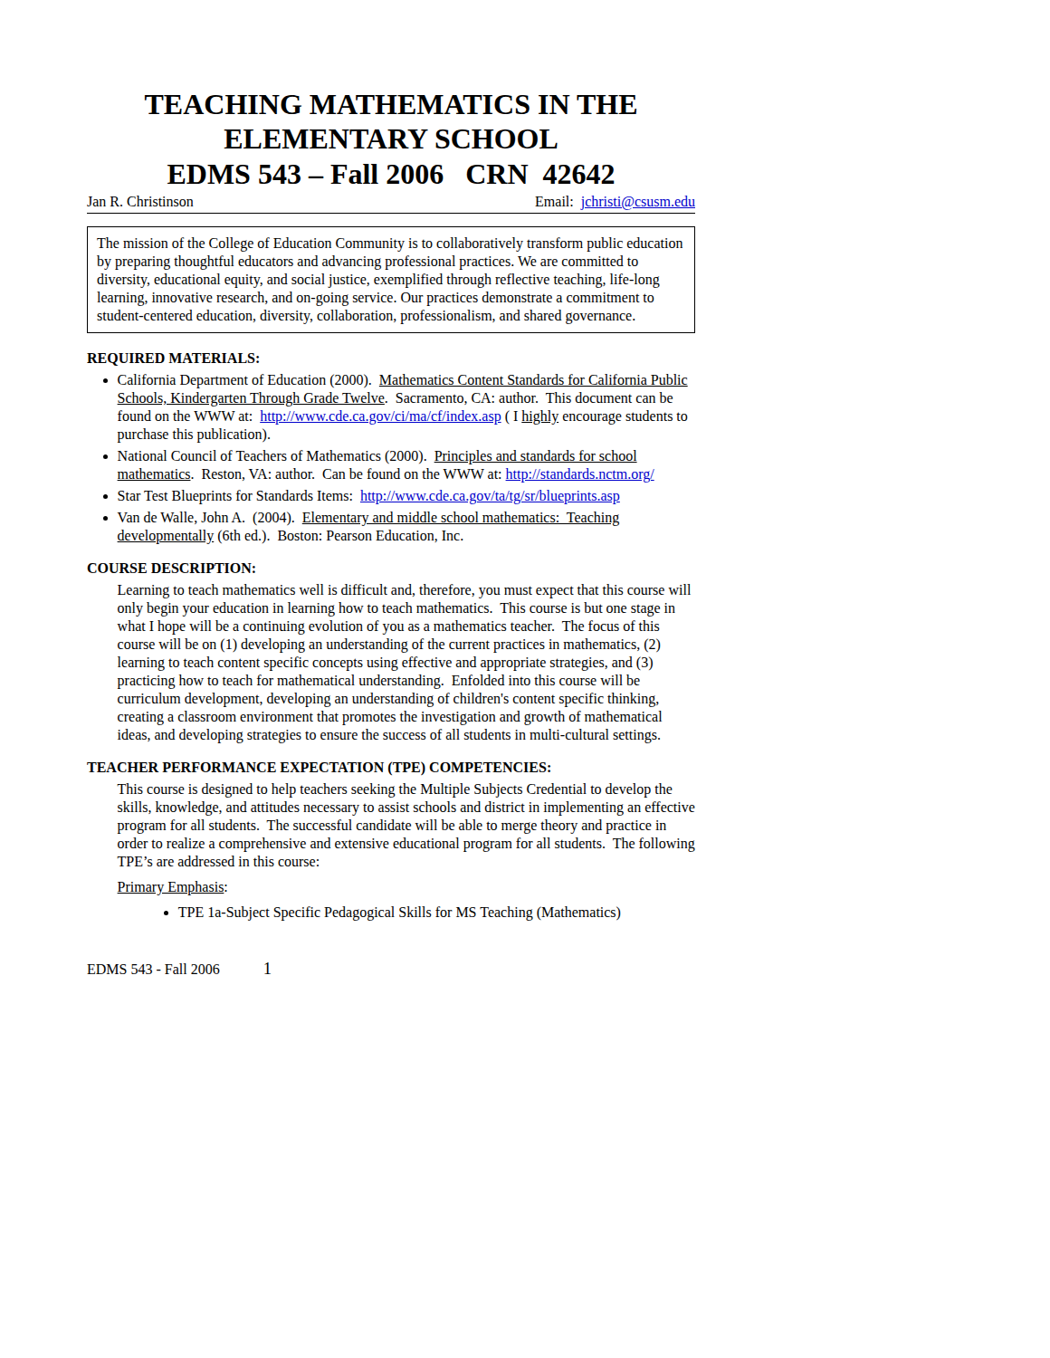TEACHING MATHEMATICS IN THE ELEMENTARY SCHOOL
EDMS 543 – Fall 2006 CRN 42642
Jan R. Christinson Email: jchristi@csusm.edu
The mission of the College of Education Community is to collaboratively transform public education by preparing thoughtful educators and advancing professional practices. We are committed to diversity, educational equity, and social justice, exemplified through reflective teaching, life-long learning, innovative research, and on-going service. Our practices demonstrate a commitment to student-centered education, diversity, collaboration, professionalism, and shared governance.
REQUIRED MATERIALS:
California Department of Education (2000). Mathematics Content Standards for California Public Schools, Kindergarten Through Grade Twelve. Sacramento, CA: author. This document can be found on the WWW at: http://www.cde.ca.gov/ci/ma/cf/index.asp ( I highly encourage students to purchase this publication).
National Council of Teachers of Mathematics (2000). Principles and standards for school mathematics. Reston, VA: author. Can be found on the WWW at: http://standards.nctm.org/
Star Test Blueprints for Standards Items: http://www.cde.ca.gov/ta/tg/sr/blueprints.asp
Van de Walle, John A. (2004). Elementary and middle school mathematics: Teaching developmentally (6th ed.). Boston: Pearson Education, Inc.
COURSE DESCRIPTION:
Learning to teach mathematics well is difficult and, therefore, you must expect that this course will only begin your education in learning how to teach mathematics. This course is but one stage in what I hope will be a continuing evolution of you as a mathematics teacher. The focus of this course will be on (1) developing an understanding of the current practices in mathematics, (2) learning to teach content specific concepts using effective and appropriate strategies, and (3) practicing how to teach for mathematical understanding. Enfolded into this course will be curriculum development, developing an understanding of children's content specific thinking, creating a classroom environment that promotes the investigation and growth of mathematical ideas, and developing strategies to ensure the success of all students in multi-cultural settings.
TEACHER PERFORMANCE EXPECTATION (TPE) COMPETENCIES:
This course is designed to help teachers seeking the Multiple Subjects Credential to develop the skills, knowledge, and attitudes necessary to assist schools and district in implementing an effective program for all students. The successful candidate will be able to merge theory and practice in order to realize a comprehensive and extensive educational program for all students. The following TPE’s are addressed in this course:
Primary Emphasis:
TPE 1a-Subject Specific Pedagogical Skills for MS Teaching (Mathematics)
EDMS 543 - Fall 2006 1